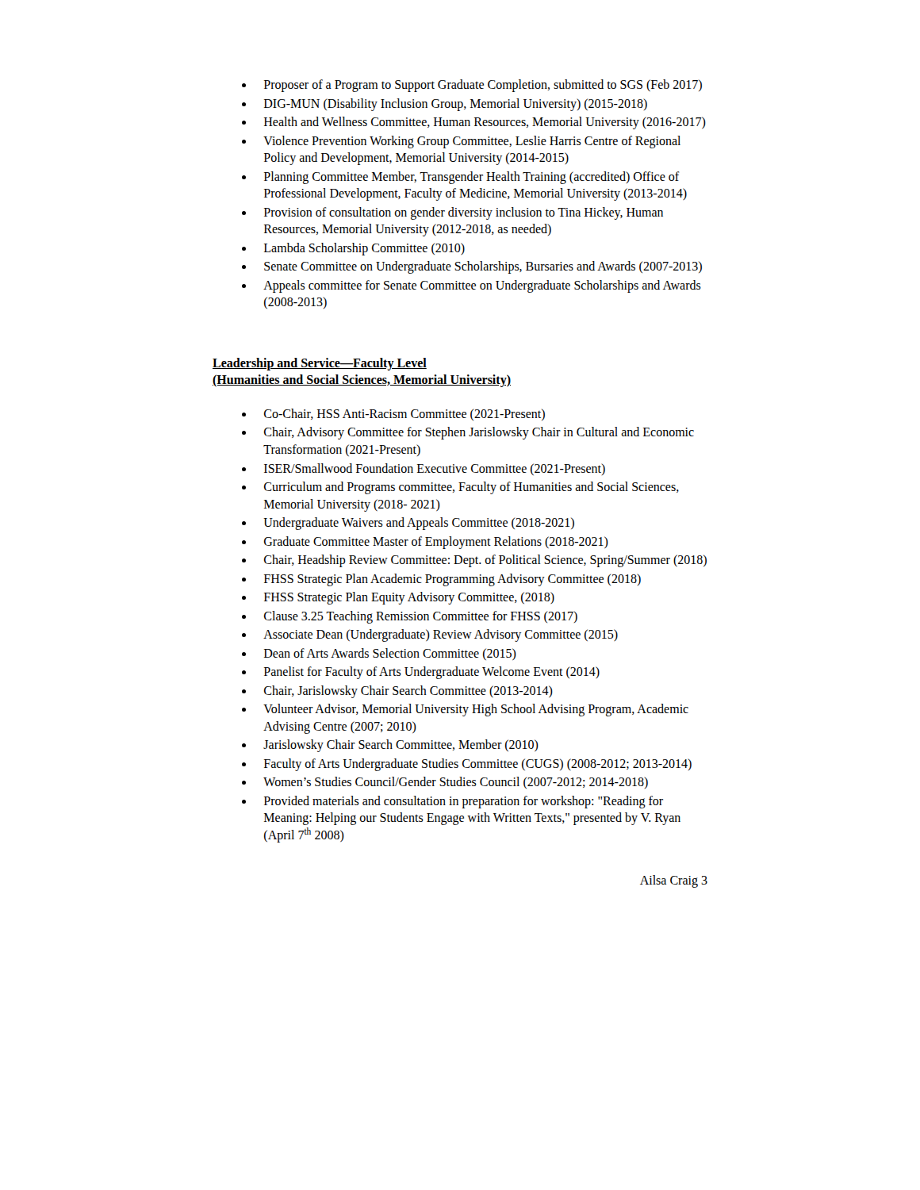Proposer of a Program to Support Graduate Completion, submitted to SGS (Feb 2017)
DIG-MUN (Disability Inclusion Group, Memorial University) (2015-2018)
Health and Wellness Committee, Human Resources, Memorial University (2016-2017)
Violence Prevention Working Group Committee, Leslie Harris Centre of Regional Policy and Development, Memorial University (2014-2015)
Planning Committee Member, Transgender Health Training (accredited) Office of Professional Development, Faculty of Medicine, Memorial University (2013-2014)
Provision of consultation on gender diversity inclusion to Tina Hickey, Human Resources, Memorial University (2012-2018, as needed)
Lambda Scholarship Committee (2010)
Senate Committee on Undergraduate Scholarships, Bursaries and Awards (2007-2013)
Appeals committee for Senate Committee on Undergraduate Scholarships and Awards (2008-2013)
Leadership and Service—Faculty Level
(Humanities and Social Sciences, Memorial University)
Co-Chair, HSS Anti-Racism Committee (2021-Present)
Chair, Advisory Committee for Stephen Jarislowsky Chair in Cultural and Economic Transformation (2021-Present)
ISER/Smallwood Foundation Executive Committee (2021-Present)
Curriculum and Programs committee, Faculty of Humanities and Social Sciences, Memorial University (2018- 2021)
Undergraduate Waivers and Appeals Committee (2018-2021)
Graduate Committee Master of Employment Relations (2018-2021)
Chair, Headship Review Committee: Dept. of Political Science, Spring/Summer (2018)
FHSS Strategic Plan Academic Programming Advisory Committee (2018)
FHSS Strategic Plan Equity Advisory Committee, (2018)
Clause 3.25 Teaching Remission Committee for FHSS (2017)
Associate Dean (Undergraduate) Review Advisory Committee (2015)
Dean of Arts Awards Selection Committee (2015)
Panelist for Faculty of Arts Undergraduate Welcome Event (2014)
Chair, Jarislowsky Chair Search Committee (2013-2014)
Volunteer Advisor, Memorial University High School Advising Program, Academic Advising Centre (2007; 2010)
Jarislowsky Chair Search Committee, Member (2010)
Faculty of Arts Undergraduate Studies Committee (CUGS) (2008-2012; 2013-2014)
Women’s Studies Council/Gender Studies Council (2007-2012; 2014-2018)
Provided materials and consultation in preparation for workshop: "Reading for Meaning: Helping our Students Engage with Written Texts," presented by V. Ryan (April 7th 2008)
Ailsa Craig 3